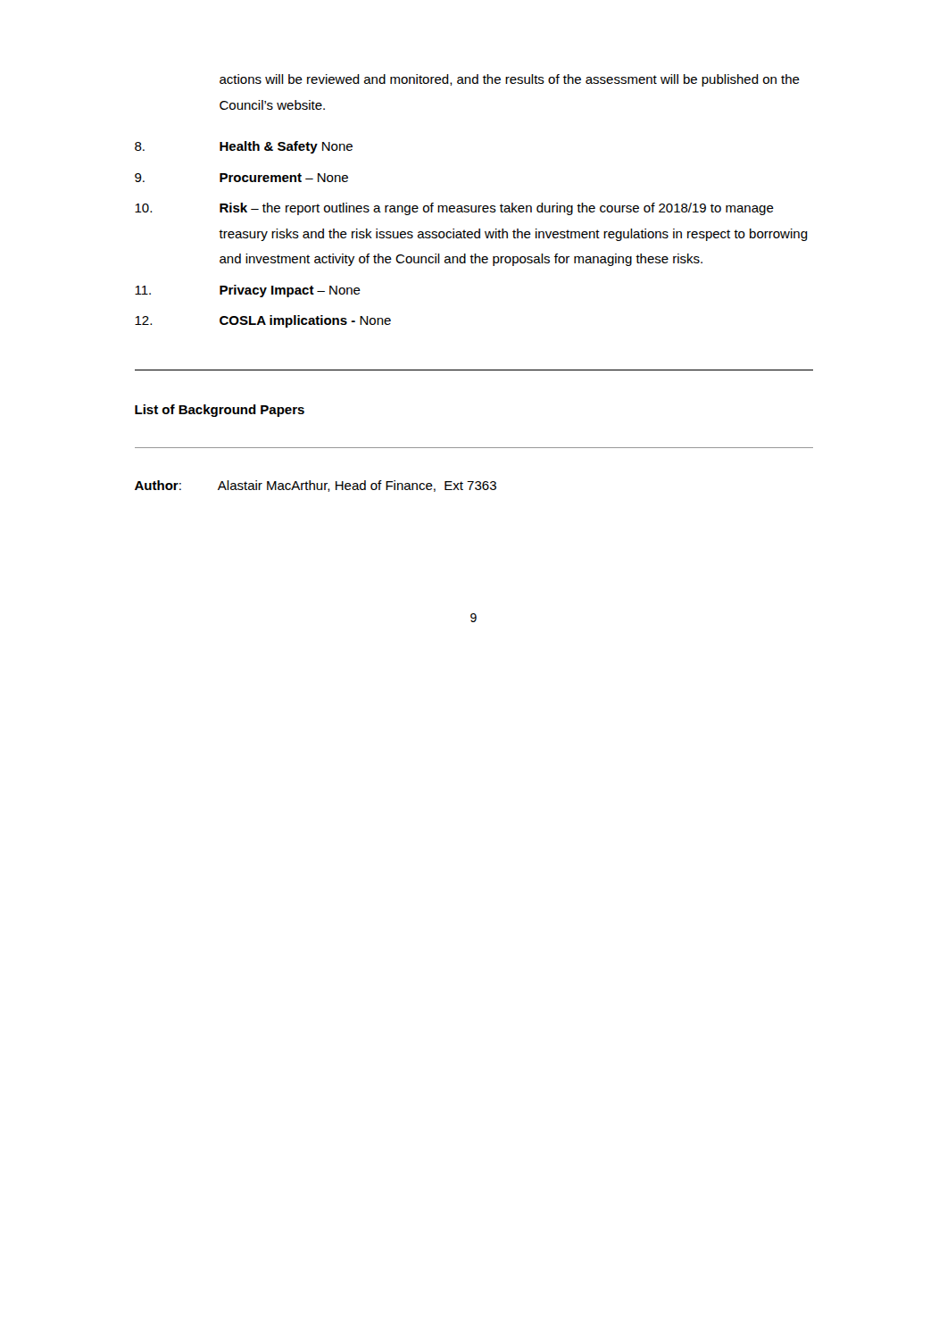actions will be reviewed and monitored, and the results of the assessment will be published on the Council’s website.
Health & Safety None
Procurement – None
Risk – the report outlines a range of measures taken during the course of 2018/19 to manage treasury risks and the risk issues associated with the investment regulations in respect to borrowing and investment activity of the Council and the proposals for managing these risks.
Privacy Impact – None
COSLA implications - None
List of Background Papers
Author:Alastair MacArthur, Head of Finance, Ext 7363
9